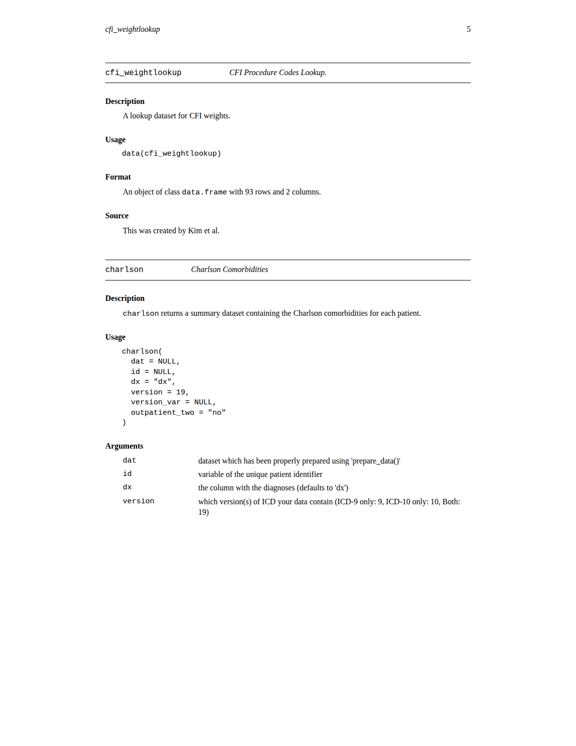cfi_weightlookup 5
cfi_weightlookup CFI Procedure Codes Lookup.
Description
A lookup dataset for CFI weights.
Usage
data(cfi_weightlookup)
Format
An object of class data.frame with 93 rows and 2 columns.
Source
This was created by Kim et al.
charlson Charlson Comorbidities
Description
charlson returns a summary dataset containing the Charlson comorbidities for each patient.
Usage
charlson(
  dat = NULL,
  id = NULL,
  dx = "dx",
  version = 19,
  version_var = NULL,
  outpatient_two = "no"
)
Arguments
dat
dataset which has been properly prepared using 'prepare_data()'
id
variable of the unique patient identifier
dx
the column with the diagnoses (defaults to 'dx')
version
which version(s) of ICD your data contain (ICD-9 only: 9, ICD-10 only: 10, Both: 19)